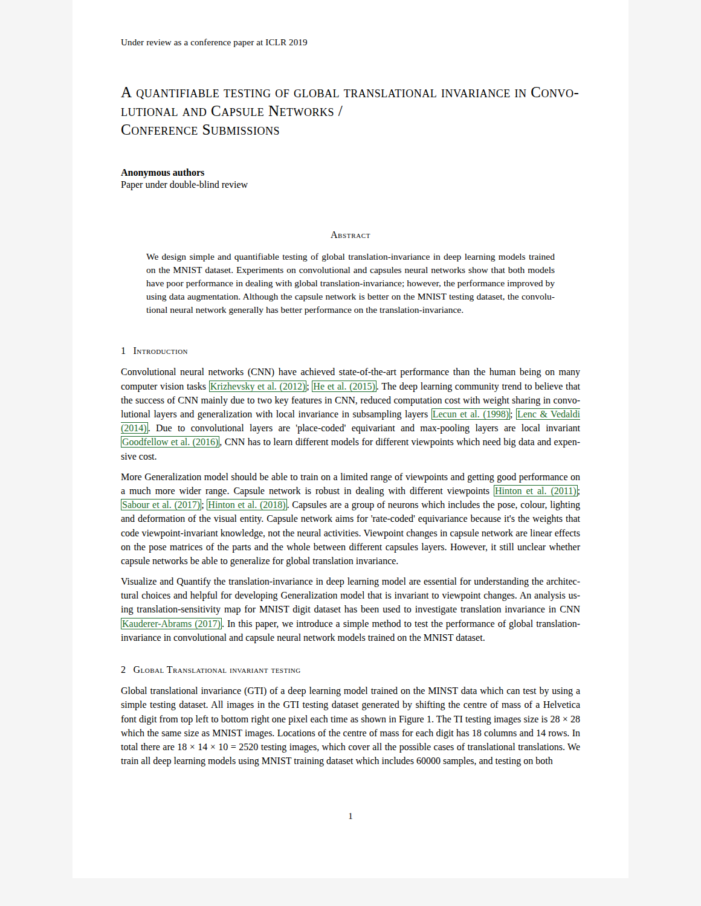Under review as a conference paper at ICLR 2019
A quantifiable testing of global translational invariance in Convolutional and Capsule Networks /
Conference Submissions
Anonymous authors
Paper under double-blind review
Abstract
We design simple and quantifiable testing of global translation-invariance in deep learning models trained on the MNIST dataset. Experiments on convolutional and capsules neural networks show that both models have poor performance in dealing with global translation-invariance; however, the performance improved by using data augmentation. Although the capsule network is better on the MNIST testing dataset, the convolutional neural network generally has better performance on the translation-invariance.
1 Introduction
Convolutional neural networks (CNN) have achieved state-of-the-art performance than the human being on many computer vision tasks Krizhevsky et al. (2012); He et al. (2015). The deep learning community trend to believe that the success of CNN mainly due to two key features in CNN, reduced computation cost with weight sharing in convolutional layers and generalization with local invariance in subsampling layers Lecun et al. (1998); Lenc & Vedaldi (2014). Due to convolutional layers are 'place-coded' equivariant and max-pooling layers are local invariant Goodfellow et al. (2016), CNN has to learn different models for different viewpoints which need big data and expensive cost.
More Generalization model should be able to train on a limited range of viewpoints and getting good performance on a much more wider range. Capsule network is robust in dealing with different viewpoints Hinton et al. (2011); Sabour et al. (2017); Hinton et al. (2018). Capsules are a group of neurons which includes the pose, colour, lighting and deformation of the visual entity. Capsule network aims for 'rate-coded' equivariance because it's the weights that code viewpoint-invariant knowledge, not the neural activities. Viewpoint changes in capsule network are linear effects on the pose matrices of the parts and the whole between different capsules layers. However, it still unclear whether capsule networks be able to generalize for global translation invariance.
Visualize and Quantify the translation-invariance in deep learning model are essential for understanding the architectural choices and helpful for developing Generalization model that is invariant to viewpoint changes. An analysis using translation-sensitivity map for MNIST digit dataset has been used to investigate translation invariance in CNN Kauderer-Abrams (2017). In this paper, we introduce a simple method to test the performance of global translation-invariance in convolutional and capsule neural network models trained on the MNIST dataset.
2 Global Translational invariant testing
Global translational invariance (GTI) of a deep learning model trained on the MINST data which can test by using a simple testing dataset. All images in the GTI testing dataset generated by shifting the centre of mass of a Helvetica font digit from top left to bottom right one pixel each time as shown in Figure 1. The TI testing images size is 28 × 28 which the same size as MNIST images. Locations of the centre of mass for each digit has 18 columns and 14 rows. In total there are 18 × 14 × 10 = 2520 testing images, which cover all the possible cases of translational translations. We train all deep learning models using MNIST training dataset which includes 60000 samples, and testing on both
1